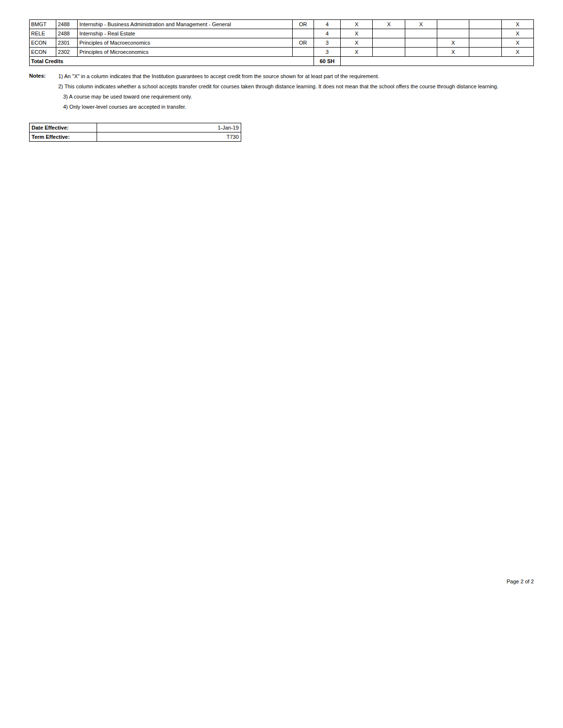| BMGT | 2488 | Internship - Business Administration and Management - General | OR | 4 | X | X | X | | | X |
| RELE | 2488 | Internship - Real Estate | | 4 | X | | | | | X |
| ECON | 2301 | Principles of Macroeconomics | OR | 3 | X | | | X | | X |
| ECON | 2302 | Principles of Microeconomics | | 3 | X | | | X | | X |
| Total Credits | 60 SH | |
Notes:
1) An "X" in a column indicates that the Institution guarantees to accept credit from the source shown for at least part of the requirement.
2) This column indicates whether a school accepts transfer credit for courses taken through distance learning. It does not mean that the school offers the course through distance learning.
3) A course may be used toward one requirement only.
4) Only lower-level courses are accepted in transfer.
| Date Effective: | 1-Jan-19 |
| Term Effective: | T730 |
Page 2 of 2